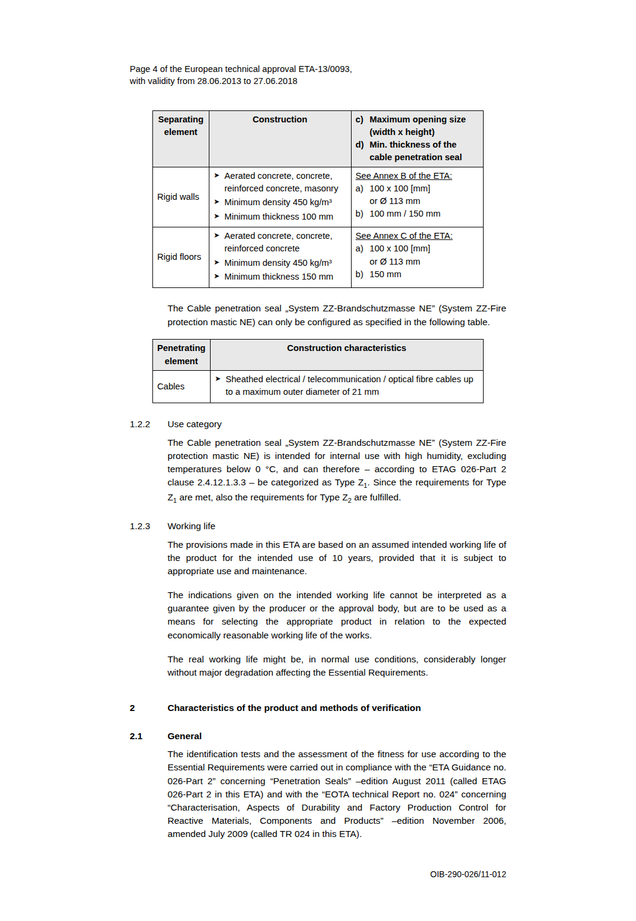Page 4 of the European technical approval ETA-13/0093,
with validity from 28.06.2013 to 27.06.2018
| Separating element | Construction | c) Maximum opening size (width x height) d) Min. thickness of the cable penetration seal |
| --- | --- | --- |
| Rigid walls | Aerated concrete, concrete, reinforced concrete, masonry Minimum density 450 kg/m³ Minimum thickness 100 mm | See Annex B of the ETA: a) 100 x 100 [mm] or Ø 113 mm b) 100 mm / 150 mm |
| Rigid floors | Aerated concrete, concrete, reinforced concrete Minimum density 450 kg/m³ Minimum thickness 150 mm | See Annex C of the ETA: a) 100 x 100 [mm] or Ø 113 mm b) 150 mm |
The Cable penetration seal „System ZZ-Brandschutzmasse NE” (System ZZ-Fire protection mastic NE) can only be configured as specified in the following table.
| Penetrating element | Construction characteristics |
| --- | --- |
| Cables | Sheathed electrical / telecommunication / optical fibre cables up to a maximum outer diameter of 21 mm |
1.2.2 Use category
The Cable penetration seal „System ZZ-Brandschutzmasse NE” (System ZZ-Fire protection mastic NE) is intended for internal use with high humidity, excluding temperatures below 0 °C, and can therefore – according to ETAG 026-Part 2 clause 2.4.12.1.3.3 – be categorized as Type Z1. Since the requirements for Type Z1 are met, also the requirements for Type Z2 are fulfilled.
1.2.3 Working life
The provisions made in this ETA are based on an assumed intended working life of the product for the intended use of 10 years, provided that it is subject to appropriate use and maintenance.
The indications given on the intended working life cannot be interpreted as a guarantee given by the producer or the approval body, but are to be used as a means for selecting the appropriate product in relation to the expected economically reasonable working life of the works.
The real working life might be, in normal use conditions, considerably longer without major degradation affecting the Essential Requirements.
2 Characteristics of the product and methods of verification
2.1 General
The identification tests and the assessment of the fitness for use according to the Essential Requirements were carried out in compliance with the “ETA Guidance no. 026-Part 2” concerning “Penetration Seals” –edition August 2011 (called ETAG 026-Part 2 in this ETA) and with the “EOTA technical Report no. 024” concerning “Characterisation, Aspects of Durability and Factory Production Control for Reactive Materials, Components and Products” –edition November 2006, amended July 2009 (called TR 024 in this ETA).
OIB-290-026/11-012